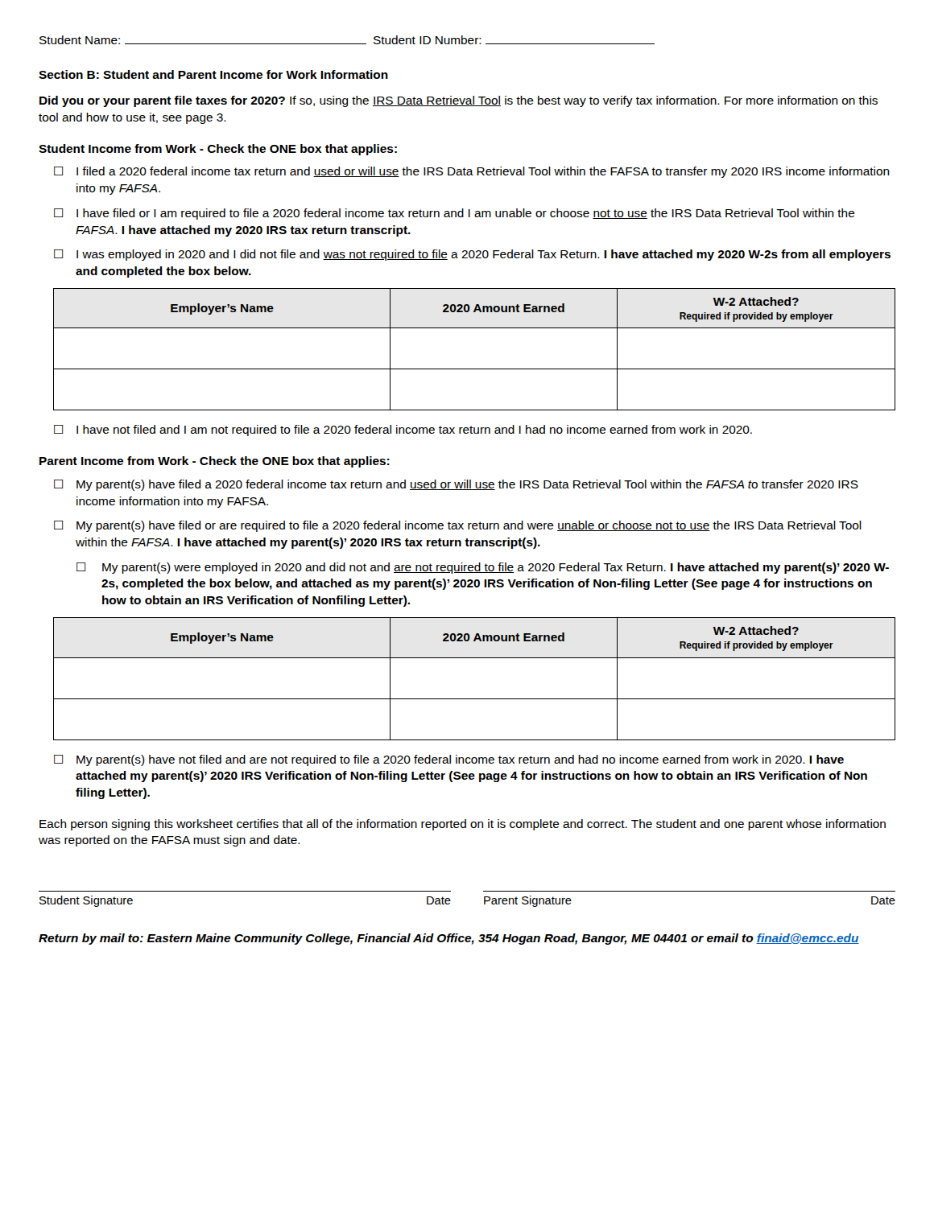Student Name: Student ID Number:
Section B: Student and Parent Income for Work Information
Did you or your parent file taxes for 2020? If so, using the IRS Data Retrieval Tool is the best way to verify tax information. For more information on this tool and how to use it, see page 3.
Student Income from Work - Check the ONE box that applies:
☐I filed a 2020 federal income tax return and used or will use the IRS Data Retrieval Tool within the FAFSA to transfer my 2020 IRS income information into my FAFSA.
☐I have filed or I am required to file a 2020 federal income tax return and I am unable or choose not to use the IRS Data Retrieval Tool within the FAFSA. I have attached my 2020 IRS tax return transcript.
☐I was employed in 2020 and I did not file and was not required to file a 2020 Federal Tax Return. I have attached my 2020 W-2s from all employers and completed the box below.
| Employer’s Name | 2020 Amount Earned | W-2 Attached? Required if provided by employer |
| --- | --- | --- |
☐I have not filed and I am not required to file a 2020 federal income tax return and I had no income earned from work in 2020.
Parent Income from Work - Check the ONE box that applies:
☐My parent(s) have filed a 2020 federal income tax return and used or will use the IRS Data Retrieval Tool within the FAFSA to transfer 2020 IRS income information into my FAFSA.
☐My parent(s) have filed or are required to file a 2020 federal income tax return and were unable or choose not to use the IRS Data Retrieval Tool within the FAFSA. I have attached my parent(s)’ 2020 IRS tax return transcript(s).
☐My parent(s) were employed in 2020 and did not and are not required to file a 2020 Federal Tax Return. I have attached my parent(s)’ 2020 W-2s, completed the box below, and attached as my parent(s)’ 2020 IRS Verification of Non-filing Letter (See page 4 for instructions on how to obtain an IRS Verification of Nonfiling Letter).
| Employer’s Name | 2020 Amount Earned | W-2 Attached? Required if provided by employer |
| --- | --- | --- |
☐My parent(s) have not filed and are not required to file a 2020 federal income tax return and had no income earned from work in 2020. I have attached my parent(s)’ 2020 IRS Verification of Non-filing Letter (See page 4 for instructions on how to obtain an IRS Verification of Non filing Letter).
Each person signing this worksheet certifies that all of the information reported on it is complete and correct. The student and one parent whose information was reported on the FAFSA must sign and date.
Student Signature Date
Parent Signature Date
Return by mail to: Eastern Maine Community College, Financial Aid Office, 354 Hogan Road, Bangor, ME 04401 or email to finaid@emcc.edu